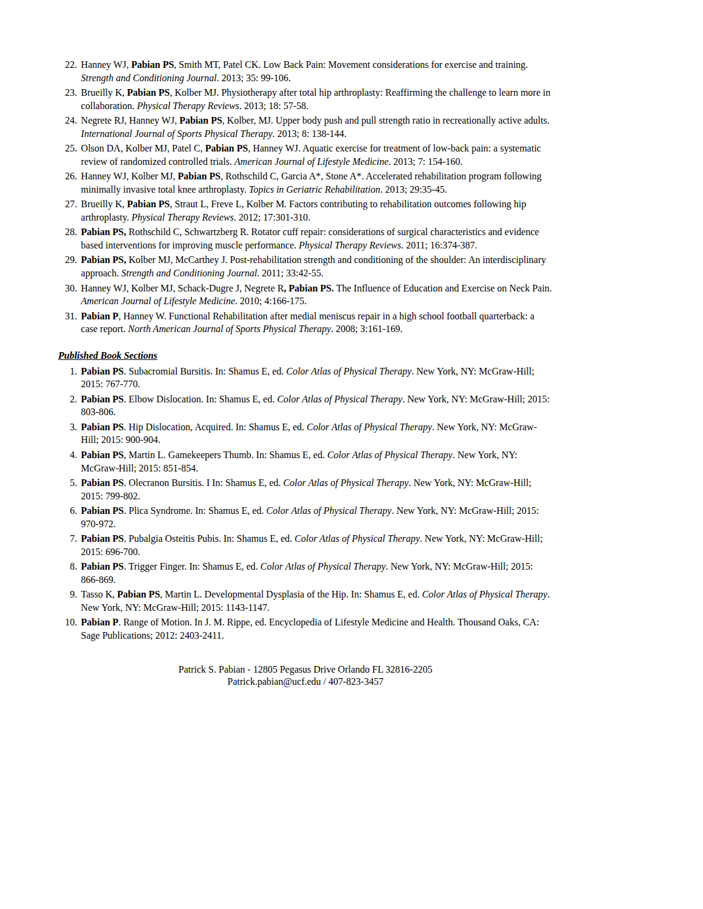Hanney WJ, Pabian PS, Smith MT, Patel CK. Low Back Pain: Movement considerations for exercise and training. Strength and Conditioning Journal. 2013; 35: 99-106.
Brueilly K, Pabian PS, Kolber MJ. Physiotherapy after total hip arthroplasty: Reaffirming the challenge to learn more in collaboration. Physical Therapy Reviews. 2013; 18: 57-58.
Negrete RJ, Hanney WJ, Pabian PS, Kolber, MJ. Upper body push and pull strength ratio in recreationally active adults. International Journal of Sports Physical Therapy. 2013; 8: 138-144.
Olson DA, Kolber MJ, Patel C, Pabian PS, Hanney WJ. Aquatic exercise for treatment of low-back pain: a systematic review of randomized controlled trials. American Journal of Lifestyle Medicine. 2013; 7: 154-160.
Hanney WJ, Kolber MJ, Pabian PS, Rothschild C, Garcia A*, Stone A*. Accelerated rehabilitation program following minimally invasive total knee arthroplasty. Topics in Geriatric Rehabilitation. 2013; 29:35-45.
Brueilly K, Pabian PS, Straut L, Freve L, Kolber M. Factors contributing to rehabilitation outcomes following hip arthroplasty. Physical Therapy Reviews. 2012; 17:301-310.
Pabian PS, Rothschild C, Schwartzberg R. Rotator cuff repair: considerations of surgical characteristics and evidence based interventions for improving muscle performance. Physical Therapy Reviews. 2011; 16:374-387.
Pabian PS, Kolber MJ, McCarthey J. Post-rehabilitation strength and conditioning of the shoulder: An interdisciplinary approach. Strength and Conditioning Journal. 2011; 33:42-55.
Hanney WJ, Kolber MJ, Schack-Dugre J, Negrete R, Pabian PS. The Influence of Education and Exercise on Neck Pain. American Journal of Lifestyle Medicine. 2010; 4:166-175.
Pabian P, Hanney W. Functional Rehabilitation after medial meniscus repair in a high school football quarterback: a case report. North American Journal of Sports Physical Therapy. 2008; 3:161-169.
Published Book Sections
Pabian PS. Subacromial Bursitis. In: Shamus E, ed. Color Atlas of Physical Therapy. New York, NY: McGraw-Hill; 2015: 767-770.
Pabian PS. Elbow Dislocation. In: Shamus E, ed. Color Atlas of Physical Therapy. New York, NY: McGraw-Hill; 2015: 803-806.
Pabian PS. Hip Dislocation, Acquired. In: Shamus E, ed. Color Atlas of Physical Therapy. New York, NY: McGraw-Hill; 2015: 900-904.
Pabian PS, Martin L. Gamekeepers Thumb. In: Shamus E, ed. Color Atlas of Physical Therapy. New York, NY: McGraw-Hill; 2015: 851-854.
Pabian PS. Olecranon Bursitis. I In: Shamus E, ed. Color Atlas of Physical Therapy. New York, NY: McGraw-Hill; 2015: 799-802.
Pabian PS. Plica Syndrome. In: Shamus E, ed. Color Atlas of Physical Therapy. New York, NY: McGraw-Hill; 2015: 970-972.
Pabian PS. Pubalgia Osteitis Pubis. In: Shamus E, ed. Color Atlas of Physical Therapy. New York, NY: McGraw-Hill; 2015: 696-700.
Pabian PS. Trigger Finger. In: Shamus E, ed. Color Atlas of Physical Therapy. New York, NY: McGraw-Hill; 2015: 866-869.
Tasso K, Pabian PS, Martin L. Developmental Dysplasia of the Hip. In: Shamus E, ed. Color Atlas of Physical Therapy. New York, NY: McGraw-Hill; 2015: 1143-1147.
Pabian P. Range of Motion. In J. M. Rippe, ed. Encyclopedia of Lifestyle Medicine and Health. Thousand Oaks, CA: Sage Publications; 2012: 2403-2411.
Patrick S. Pabian - 12805 Pegasus Drive Orlando FL 32816-2205
Patrick.pabian@ucf.edu / 407-823-3457